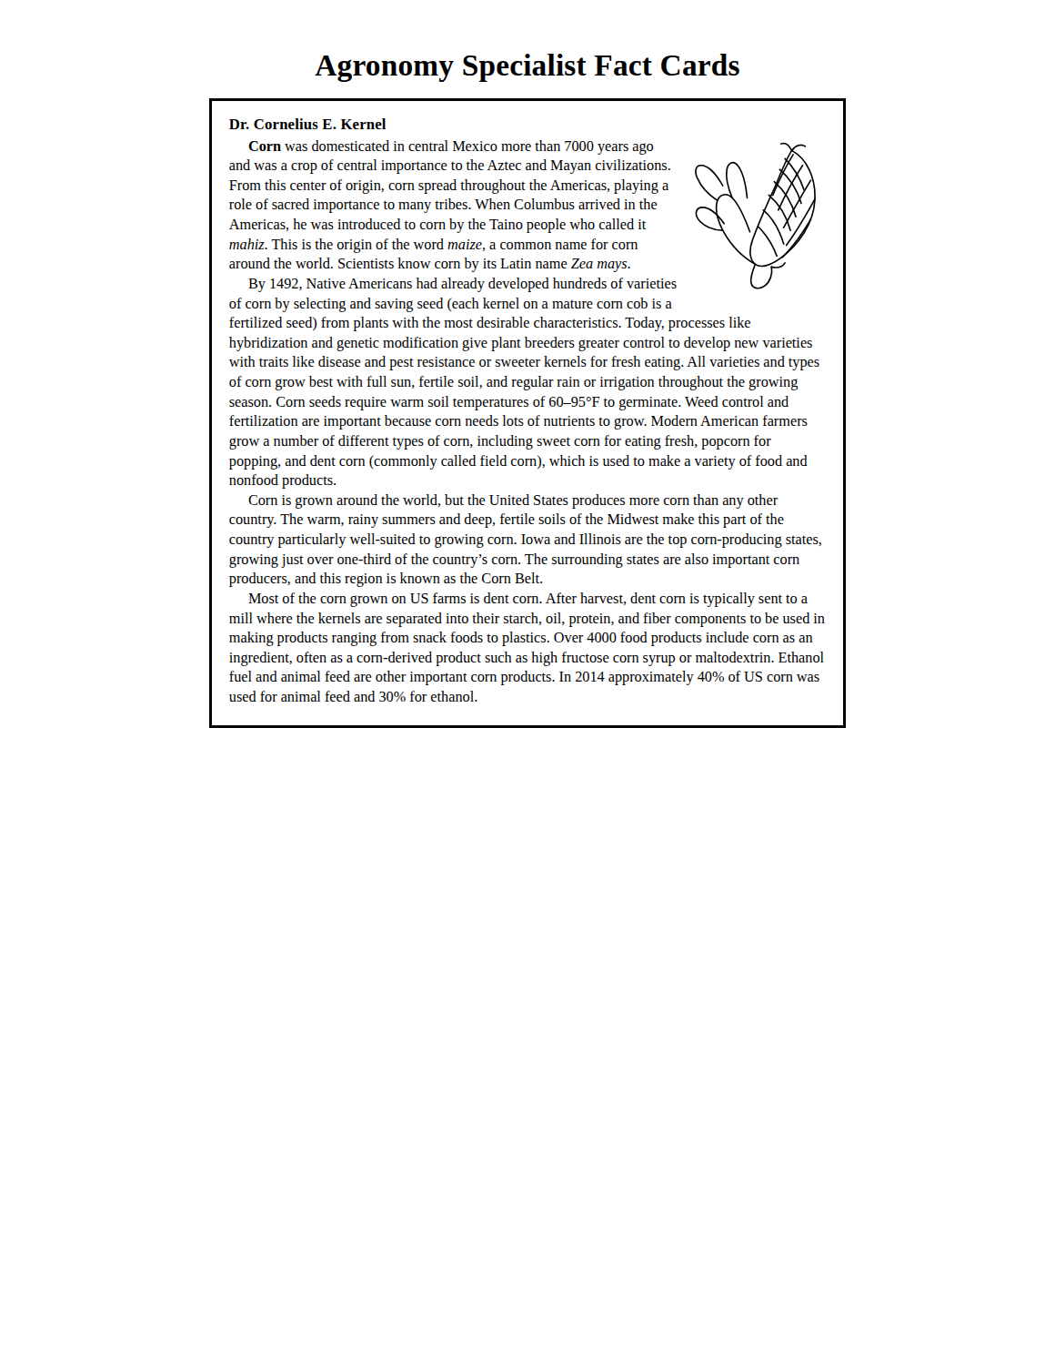Agronomy Specialist Fact Cards
Dr. Cornelius E. Kernel
Corn was domesticated in central Mexico more than 7000 years ago and was a crop of central importance to the Aztec and Mayan civilizations. From this center of origin, corn spread throughout the Americas, playing a role of sacred importance to many tribes. When Columbus arrived in the Americas, he was introduced to corn by the Taino people who called it mahiz. This is the origin of the word maize, a common name for corn around the world. Scientists know corn by its Latin name Zea mays.
By 1492, Native Americans had already developed hundreds of varieties of corn by selecting and saving seed (each kernel on a mature corn cob is a fertilized seed) from plants with the most desirable characteristics. Today, processes like hybridization and genetic modification give plant breeders greater control to develop new varieties with traits like disease and pest resistance or sweeter kernels for fresh eating. All varieties and types of corn grow best with full sun, fertile soil, and regular rain or irrigation throughout the growing season. Corn seeds require warm soil temperatures of 60–95°F to germinate. Weed control and fertilization are important because corn needs lots of nutrients to grow. Modern American farmers grow a number of different types of corn, including sweet corn for eating fresh, popcorn for popping, and dent corn (commonly called field corn), which is used to make a variety of food and nonfood products.
Corn is grown around the world, but the United States produces more corn than any other country. The warm, rainy summers and deep, fertile soils of the Midwest make this part of the country particularly well-suited to growing corn. Iowa and Illinois are the top corn-producing states, growing just over one-third of the country’s corn. The surrounding states are also important corn producers, and this region is known as the Corn Belt.
Most of the corn grown on US farms is dent corn. After harvest, dent corn is typically sent to a mill where the kernels are separated into their starch, oil, protein, and fiber components to be used in making products ranging from snack foods to plastics. Over 4000 food products include corn as an ingredient, often as a corn-derived product such as high fructose corn syrup or maltodextrin. Ethanol fuel and animal feed are other important corn products. In 2014 approximately 40% of US corn was used for animal feed and 30% for ethanol.